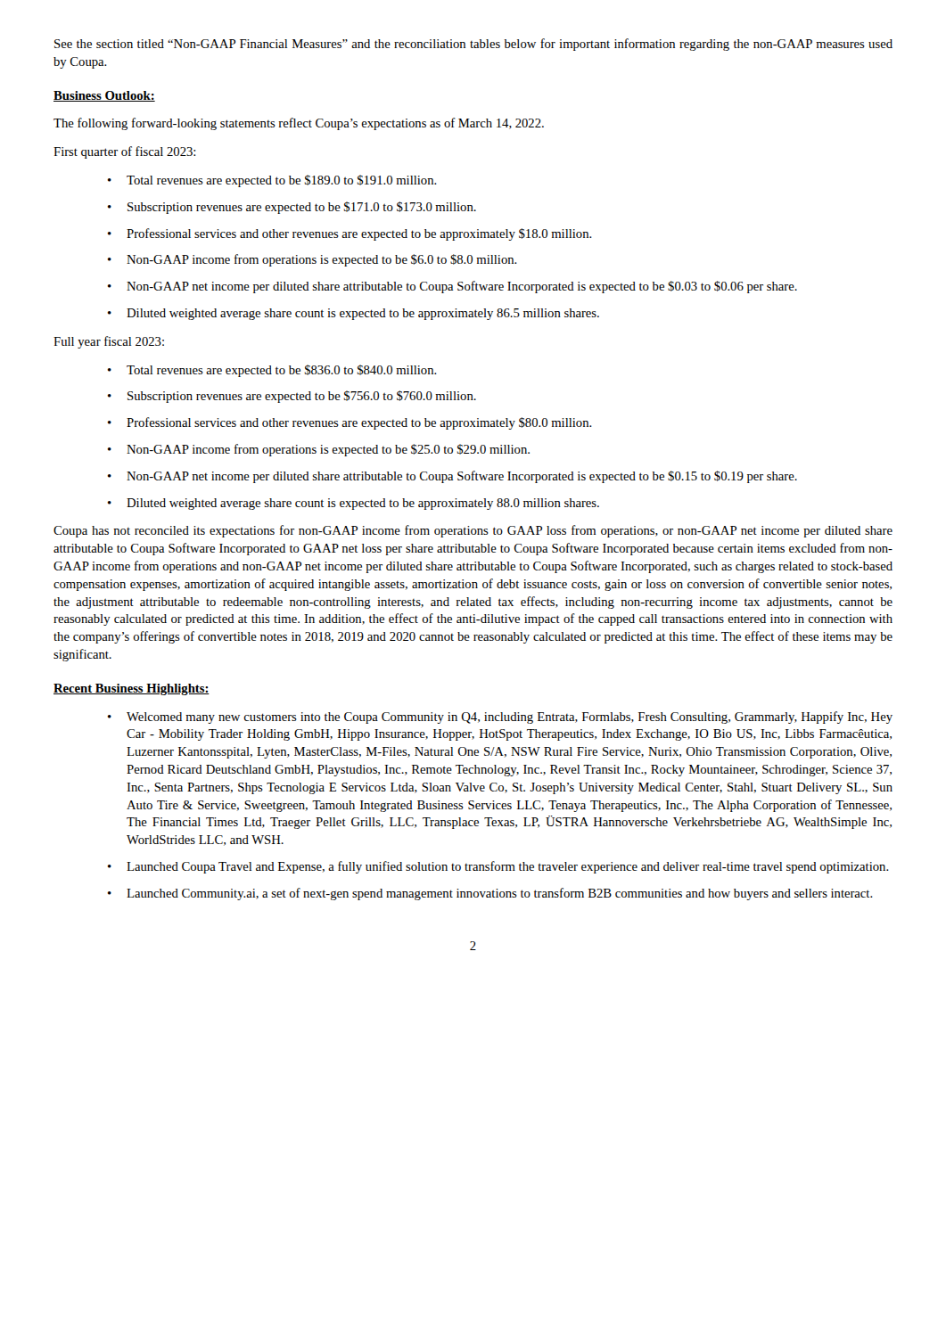See the section titled “Non-GAAP Financial Measures” and the reconciliation tables below for important information regarding the non-GAAP measures used by Coupa.
Business Outlook:
The following forward-looking statements reflect Coupa’s expectations as of March 14, 2022.
First quarter of fiscal 2023:
Total revenues are expected to be $189.0 to $191.0 million.
Subscription revenues are expected to be $171.0 to $173.0 million.
Professional services and other revenues are expected to be approximately $18.0 million.
Non-GAAP income from operations is expected to be $6.0 to $8.0 million.
Non-GAAP net income per diluted share attributable to Coupa Software Incorporated is expected to be $0.03 to $0.06 per share.
Diluted weighted average share count is expected to be approximately 86.5 million shares.
Full year fiscal 2023:
Total revenues are expected to be $836.0 to $840.0 million.
Subscription revenues are expected to be $756.0 to $760.0 million.
Professional services and other revenues are expected to be approximately $80.0 million.
Non-GAAP income from operations is expected to be $25.0 to $29.0 million.
Non-GAAP net income per diluted share attributable to Coupa Software Incorporated is expected to be $0.15 to $0.19 per share.
Diluted weighted average share count is expected to be approximately 88.0 million shares.
Coupa has not reconciled its expectations for non-GAAP income from operations to GAAP loss from operations, or non-GAAP net income per diluted share attributable to Coupa Software Incorporated to GAAP net loss per share attributable to Coupa Software Incorporated because certain items excluded from non-GAAP income from operations and non-GAAP net income per diluted share attributable to Coupa Software Incorporated, such as charges related to stock-based compensation expenses, amortization of acquired intangible assets, amortization of debt issuance costs, gain or loss on conversion of convertible senior notes, the adjustment attributable to redeemable non-controlling interests, and related tax effects, including non-recurring income tax adjustments, cannot be reasonably calculated or predicted at this time. In addition, the effect of the anti-dilutive impact of the capped call transactions entered into in connection with the company’s offerings of convertible notes in 2018, 2019 and 2020 cannot be reasonably calculated or predicted at this time. The effect of these items may be significant.
Recent Business Highlights:
Welcomed many new customers into the Coupa Community in Q4, including Entrata, Formlabs, Fresh Consulting, Grammarly, Happify Inc, Hey Car - Mobility Trader Holding GmbH, Hippo Insurance, Hopper, HotSpot Therapeutics, Index Exchange, IO Bio US, Inc, Libbs Farmacêutica, Luzerner Kantonsspital, Lyten, MasterClass, M-Files, Natural One S/A, NSW Rural Fire Service, Nurix, Ohio Transmission Corporation, Olive, Pernod Ricard Deutschland GmbH, Playstudios, Inc., Remote Technology, Inc., Revel Transit Inc., Rocky Mountaineer, Schrodinger, Science 37, Inc., Senta Partners, Shps Tecnologia E Servicos Ltda, Sloan Valve Co, St. Joseph’s University Medical Center, Stahl, Stuart Delivery SL., Sun Auto Tire & Service, Sweetgreen, Tamouh Integrated Business Services LLC, Tenaya Therapeutics, Inc., The Alpha Corporation of Tennessee, The Financial Times Ltd, Traeger Pellet Grills, LLC, Transplace Texas, LP, ÜSTRA Hannoversche Verkehrsbetriebe AG, WealthSimple Inc, WorldStrides LLC, and WSH.
Launched Coupa Travel and Expense, a fully unified solution to transform the traveler experience and deliver real-time travel spend optimization.
Launched Community.ai, a set of next-gen spend management innovations to transform B2B communities and how buyers and sellers interact.
2